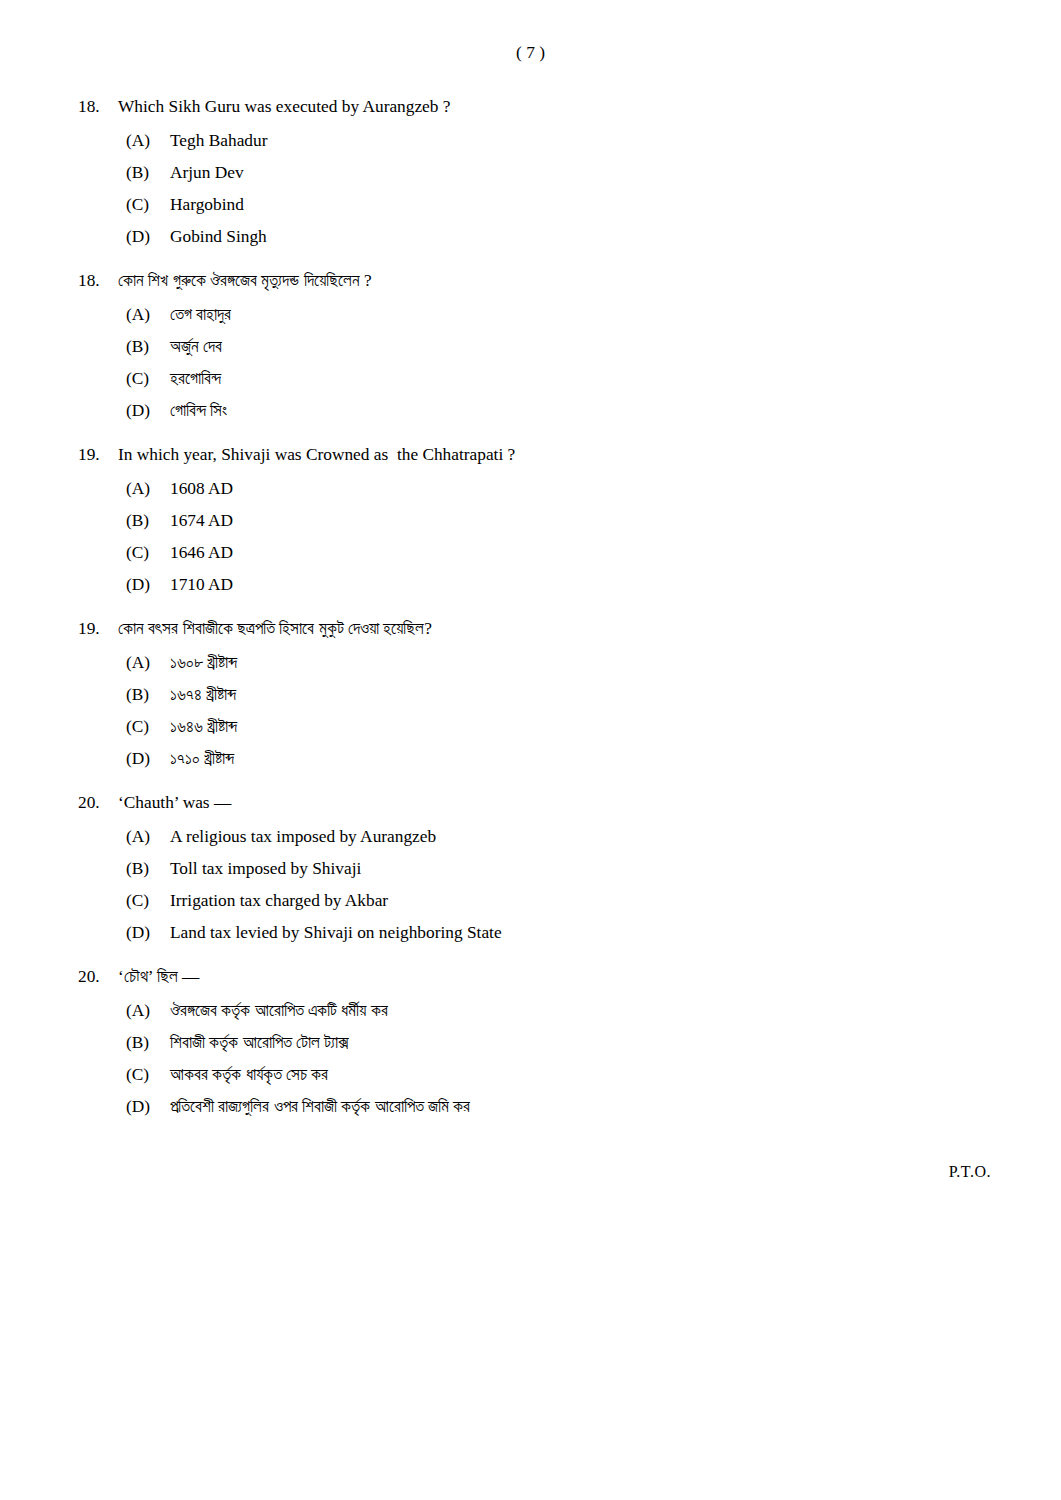( 7 )
18. Which Sikh Guru was executed by Aurangzeb ?
(A) Tegh Bahadur
(B) Arjun Dev
(C) Hargobind
(D) Gobind Singh
18. কোন শিখ গুরুকে ঔরঙ্গজেব মৃত্যুদন্ড দিয়েছিলেন ?
(A) তেগ বাহাদুর
(B) অর্জুন দেব
(C) হরগোবিন্দ
(D) গোবিন্দ সিং
19. In which year, Shivaji was Crowned as the Chhatrapati ?
(A) 1608 AD
(B) 1674 AD
(C) 1646 AD
(D) 1710 AD
19. কোন বৎসর শিবাজীকে ছত্রপতি হিসাবে মুকুট দেওয়া হয়েছিল?
(A) ১৬০৮ খ্রীষ্টাব্দ
(B) ১৬৭৪ খ্রীষ্টাব্দ
(C) ১৬৪৬ খ্রীষ্টাব্দ
(D) ১৭১০ খ্রীষ্টাব্দ
20. ‘Chauth’ was —
(A) A religious tax imposed by Aurangzeb
(B) Toll tax imposed by Shivaji
(C) Irrigation tax charged by Akbar
(D) Land tax levied by Shivaji on neighboring State
20. ‘চৌথ’ ছিল —
(A) ঔরঙ্গজেব কর্তৃক আরোপিত একটি ধর্মীয় কর
(B) শিবাজী কর্তৃক আরোপিত টোল ট্যাক্স
(C) আকবর কর্তৃক ধার্যকৃত সেচ কর
(D) প্রতিবেশী রাজ্যগুলির ওপর শিবাজী কর্তৃক আরোপিত জমি কর
P.T.O.